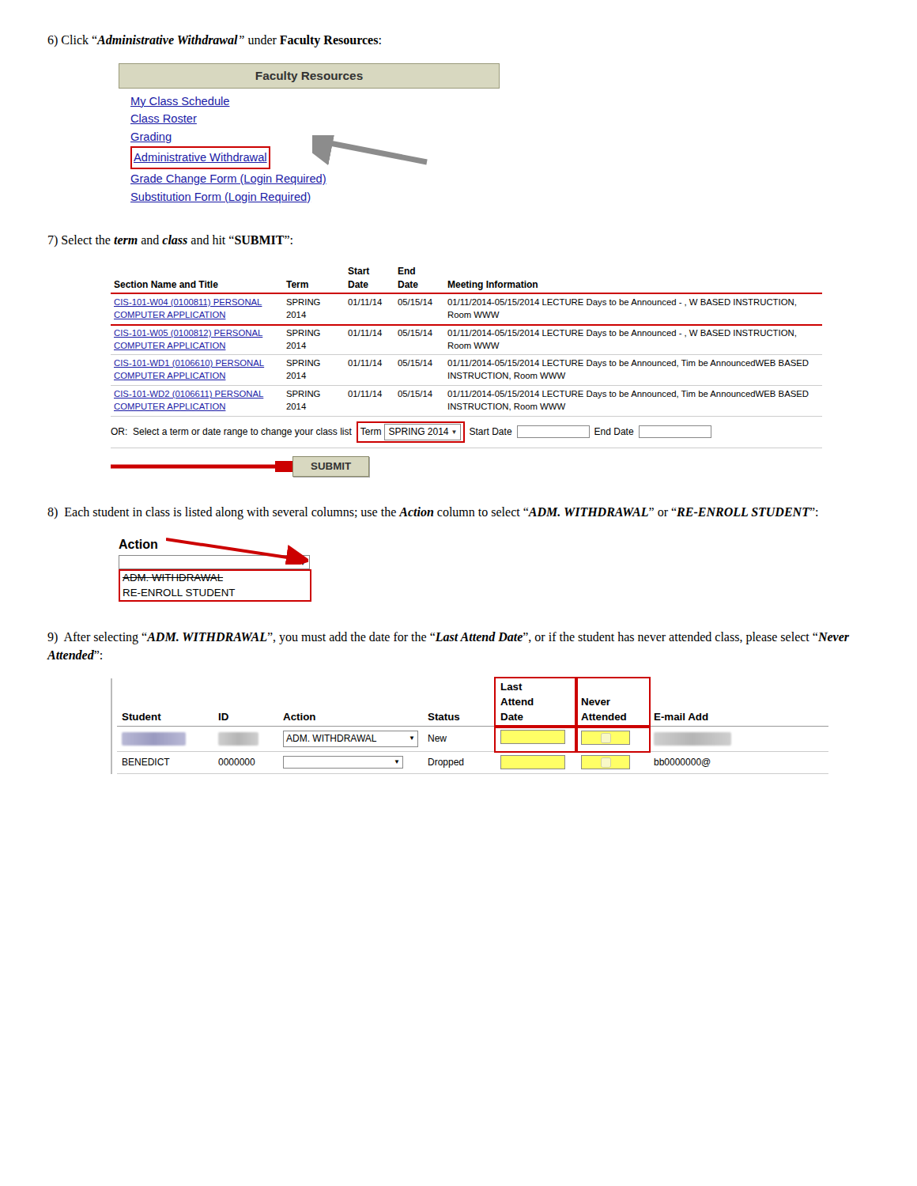6) Click “Administrative Withdrawal” under Faculty Resources:
Faculty Resources
My Class Schedule Class Roster Grading
Administrative Withdrawal
Grade Change Form (Login Required) Substitution Form (Login Required)
7) Select the term and class and hit “SUBMIT”:
| Section Name and Title | Term | Start Date | End Date | Meeting Information |
| --- | --- | --- | --- | --- |
| CIS-101-W04 (0100811) PERSONAL COMPUTER APPLICATION | SPRING 2014 | 01/11/14 | 05/15/14 | 01/11/2014-05/15/2014 LECTURE Days to be Announced - , W BASED INSTRUCTION, Room WWW |
| CIS-101-W05 (0100812) PERSONAL COMPUTER APPLICATION | SPRING 2014 | 01/11/14 | 05/15/14 | 01/11/2014-05/15/2014 LECTURE Days to be Announced - , W BASED INSTRUCTION, Room WWW |
| CIS-101-WD1 (0106610) PERSONAL COMPUTER APPLICATION | SPRING 2014 | 01/11/14 | 05/15/14 | 01/11/2014-05/15/2014 LECTURE Days to be Announced, Tim be AnnouncedWEB BASED INSTRUCTION, Room WWW |
| CIS-101-WD2 (0106611) PERSONAL COMPUTER APPLICATION | SPRING 2014 | 01/11/14 | 05/15/14 | 01/11/2014-05/15/2014 LECTURE Days to be Announced, Tim be AnnouncedWEB BASED INSTRUCTION, Room WWW |
OR: Select a term or date range to change your class list Term SPRING 2014 Start Date End Date
SUBMIT
8) Each student in class is listed along with several columns; use the Action column to select “ADM. WITHDRAWAL” or “RE-ENROLL STUDENT”:
Action
ADM. WITHDRAWAL
RE-ENROLL STUDENT
9) After selecting “ADM. WITHDRAWAL”, you must add the date for the “Last Attend Date”, or if the student has never attended class, please select “Never Attended”:
| Student | ID | Action | Status | Last Attend Date | Never Attended | E-mail Add |
| --- | --- | --- | --- | --- | --- | --- |
| Student Name | 0000000 | ADM. WITHDRAWAL | New | | | name@email.edu |
| BENEDICT | 0000000 | | Dropped | | | bb0000000@ |